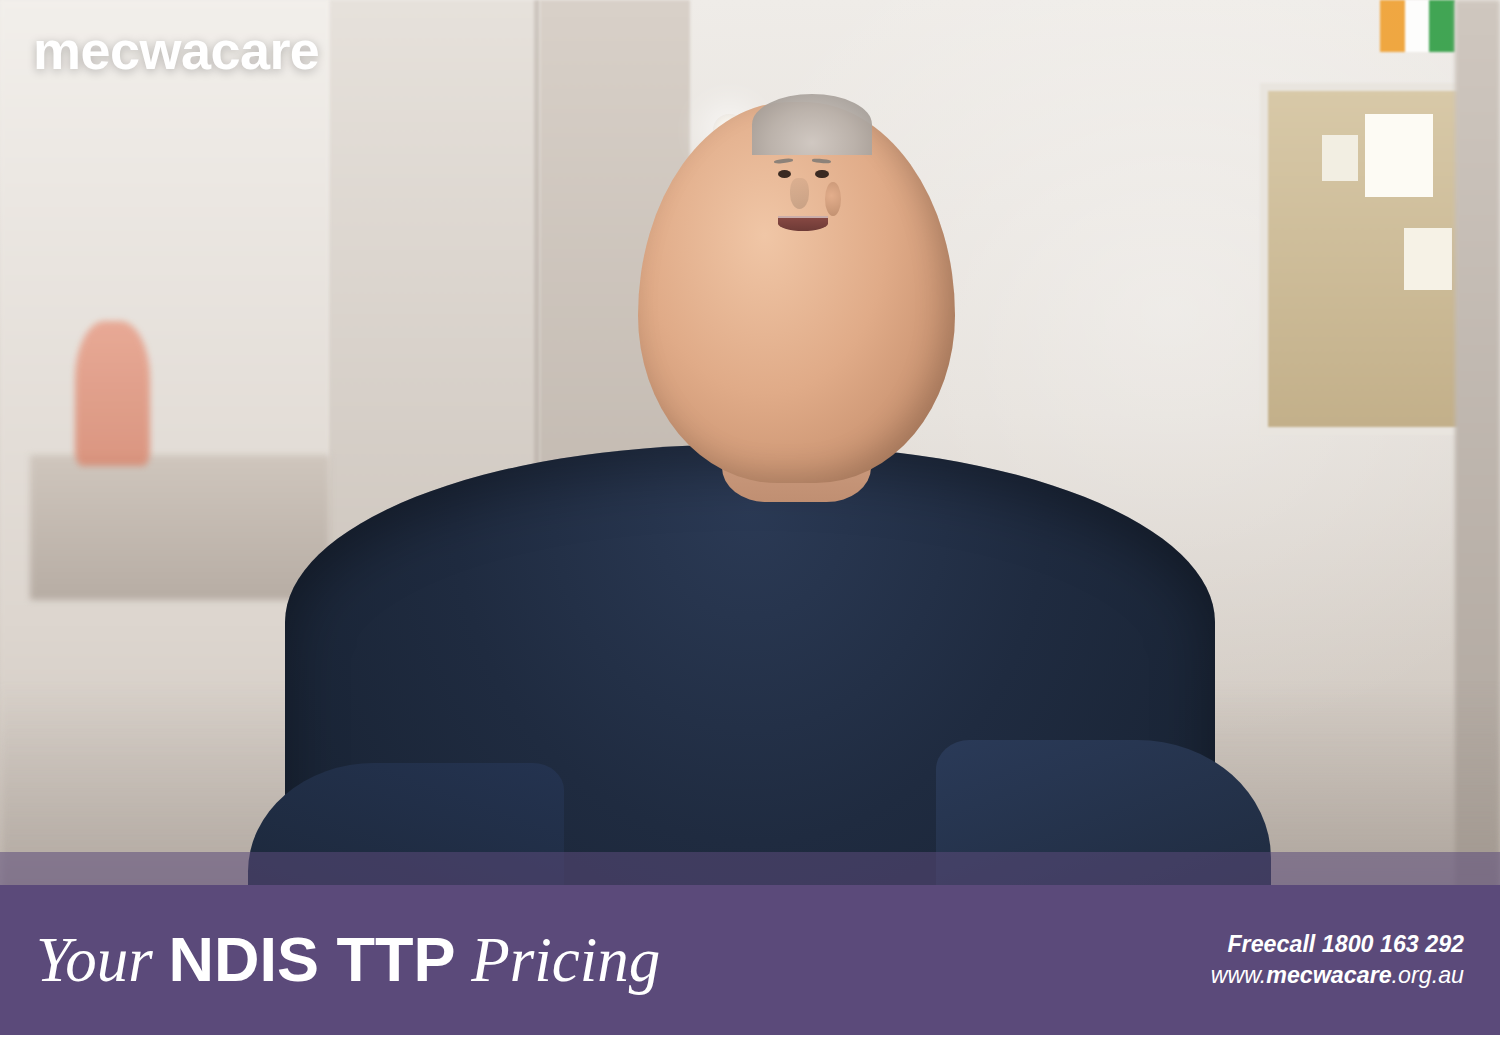FILA
mecwacare
Your NDIS TTP Pricing
Freecall 1800 163 292
www.mecwacare.org.au